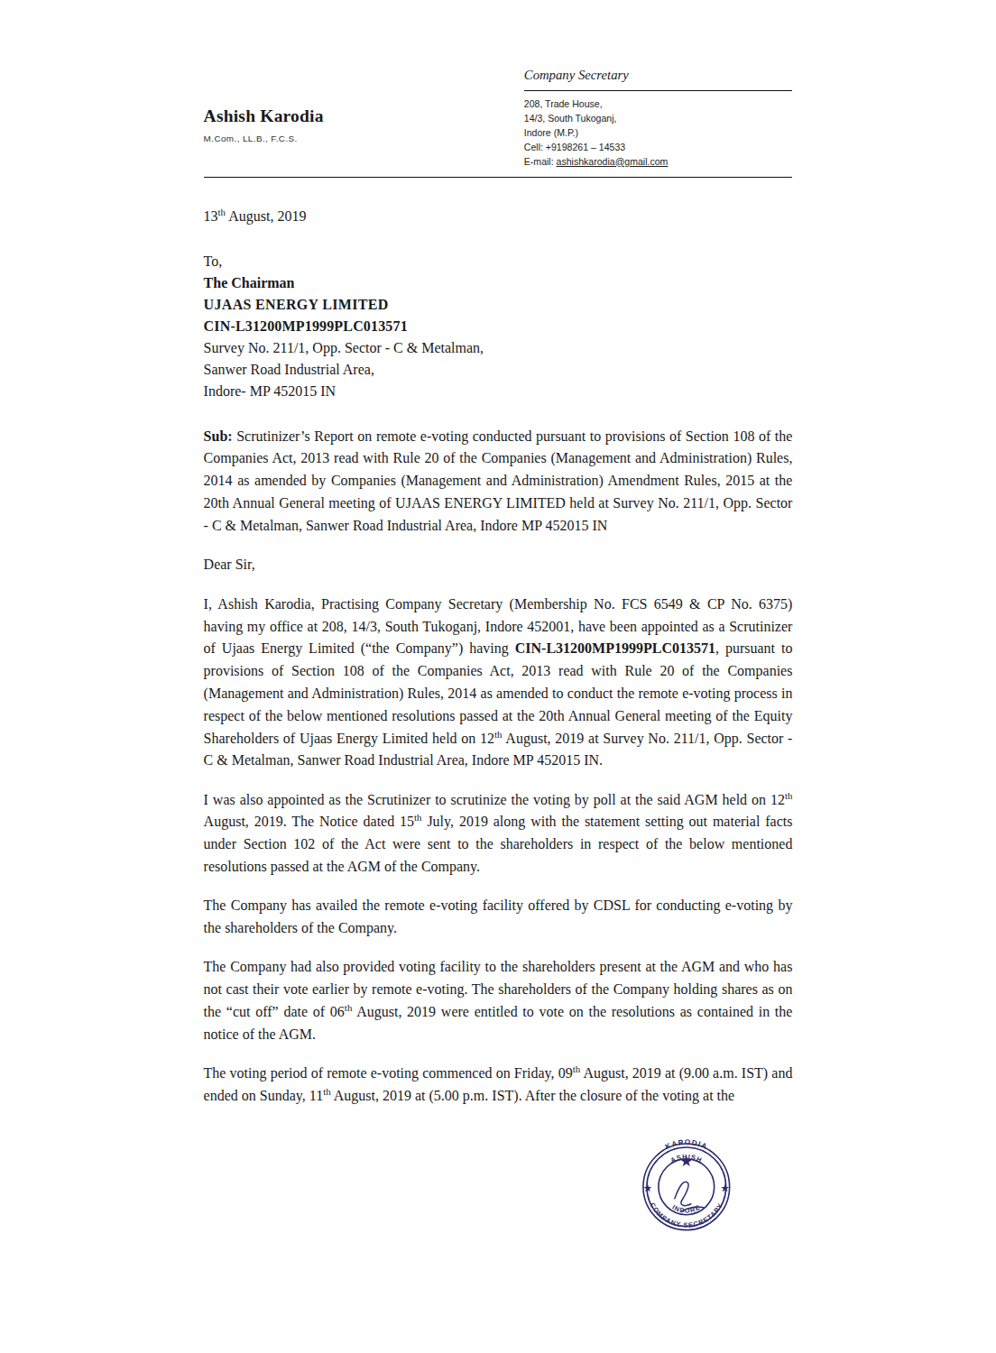Ashish Karodia
M.Com., LL.B., F.C.S.
Company Secretary
208, Trade House,
14/3, South Tukoganj,
Indore (M.P.)
Cell: +9198261 – 14533
E-mail: ashishkarodia@gmail.com
13th August, 2019
To,
The Chairman
UJAAS ENERGY LIMITED
CIN-L31200MP1999PLC013571
Survey No. 211/1, Opp. Sector - C & Metalman,
Sanwer Road Industrial Area,
Indore- MP 452015 IN
Sub: Scrutinizer’s Report on remote e-voting conducted pursuant to provisions of Section 108 of the Companies Act, 2013 read with Rule 20 of the Companies (Management and Administration) Rules, 2014 as amended by Companies (Management and Administration) Amendment Rules, 2015 at the 20th Annual General meeting of UJAAS ENERGY LIMITED held at Survey No. 211/1, Opp. Sector - C & Metalman, Sanwer Road Industrial Area, Indore MP 452015 IN
Dear Sir,
I, Ashish Karodia, Practising Company Secretary (Membership No. FCS 6549 & CP No. 6375) having my office at 208, 14/3, South Tukoganj, Indore 452001, have been appointed as a Scrutinizer of Ujaas Energy Limited (“the Company”) having CIN-L31200MP1999PLC013571, pursuant to provisions of Section 108 of the Companies Act, 2013 read with Rule 20 of the Companies (Management and Administration) Rules, 2014 as amended to conduct the remote e-voting process in respect of the below mentioned resolutions passed at the 20th Annual General meeting of the Equity Shareholders of Ujaas Energy Limited held on 12th August, 2019 at Survey No. 211/1, Opp. Sector - C & Metalman, Sanwer Road Industrial Area, Indore MP 452015 IN.
I was also appointed as the Scrutinizer to scrutinize the voting by poll at the said AGM held on 12th August, 2019. The Notice dated 15th July, 2019 along with the statement setting out material facts under Section 102 of the Act were sent to the shareholders in respect of the below mentioned resolutions passed at the AGM of the Company.
The Company has availed the remote e-voting facility offered by CDSL for conducting e-voting by the shareholders of the Company.
The Company had also provided voting facility to the shareholders present at the AGM and who has not cast their vote earlier by remote e-voting. The shareholders of the Company holding shares as on the “cut off” date of 06th August, 2019 were entitled to vote on the resolutions as contained in the notice of the AGM.
The voting period of remote e-voting commenced on Friday, 09th August, 2019 at (9.00 a.m. IST) and ended on Sunday, 11th August, 2019 at (5.00 p.m. IST). After the closure of the voting at the
KARODIA COMPANY SECRETARY ASHISH INDORE